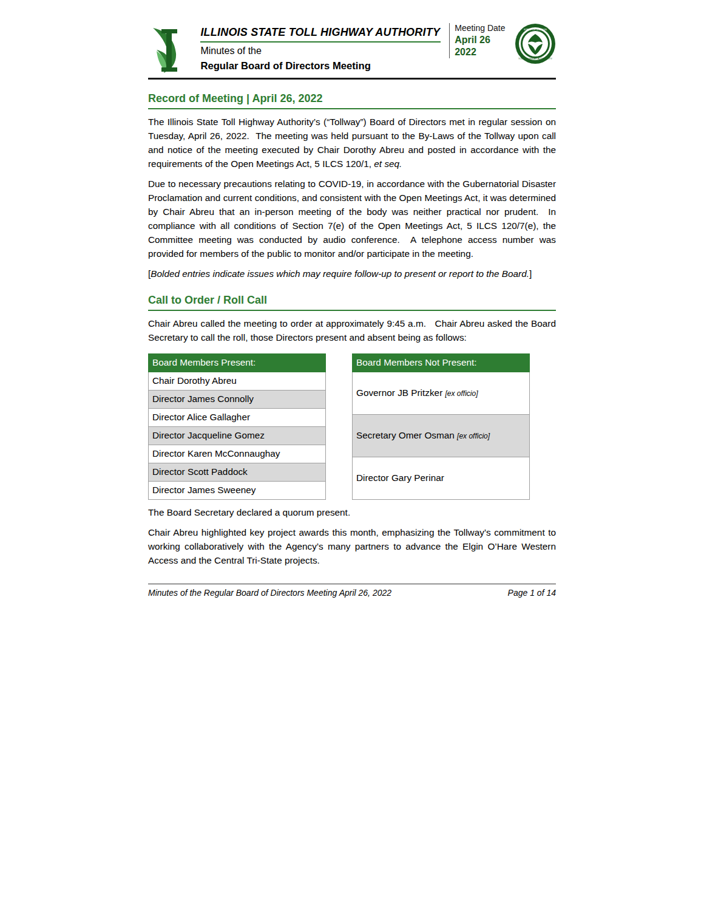ILLINOIS STATE TOLL HIGHWAY AUTHORITY
Minutes of the
Regular Board of Directors Meeting
Meeting Date April 26
2022
TOLL HIGHWAY AUTHORITY STATE OF ILLINOIS
Record of Meeting | April 26, 2022
The Illinois State Toll Highway Authority’s (“Tollway”) Board of Directors met in regular session on Tuesday, April 26, 2022. The meeting was held pursuant to the By-Laws of the Tollway upon call and notice of the meeting executed by Chair Dorothy Abreu and posted in accordance with the requirements of the Open Meetings Act, 5 ILCS 120/1, et seq.
Due to necessary precautions relating to COVID-19, in accordance with the Gubernatorial Disaster Proclamation and current conditions, and consistent with the Open Meetings Act, it was determined by Chair Abreu that an in-person meeting of the body was neither practical nor prudent. In compliance with all conditions of Section 7(e) of the Open Meetings Act, 5 ILCS 120/7(e), the Committee meeting was conducted by audio conference. A telephone access number was provided for members of the public to monitor and/or participate in the meeting.
[Bolded entries indicate issues which may require follow-up to present or report to the Board.]
Call to Order / Roll Call
Chair Abreu called the meeting to order at approximately 9:45 a.m. Chair Abreu asked the Board Secretary to call the roll, those Directors present and absent being as follows:
| Board Members Present: |
| --- |
| Chair Dorothy Abreu |
| Director James Connolly |
| Director Alice Gallagher |
| Director Jacqueline Gomez |
| Director Karen McConnaughay |
| Director Scott Paddock |
| Director James Sweeney |
| Board Members Not Present: |
| --- |
| Governor JB Pritzker [ex officio] |
| Secretary Omer Osman [ex officio] |
| Director Gary Perinar |
The Board Secretary declared a quorum present.
Chair Abreu highlighted key project awards this month, emphasizing the Tollway’s commitment to working collaboratively with the Agency’s many partners to advance the Elgin O’Hare Western Access and the Central Tri-State projects.
Minutes of the Regular Board of Directors Meeting April 26, 2022 Page 1 of 14